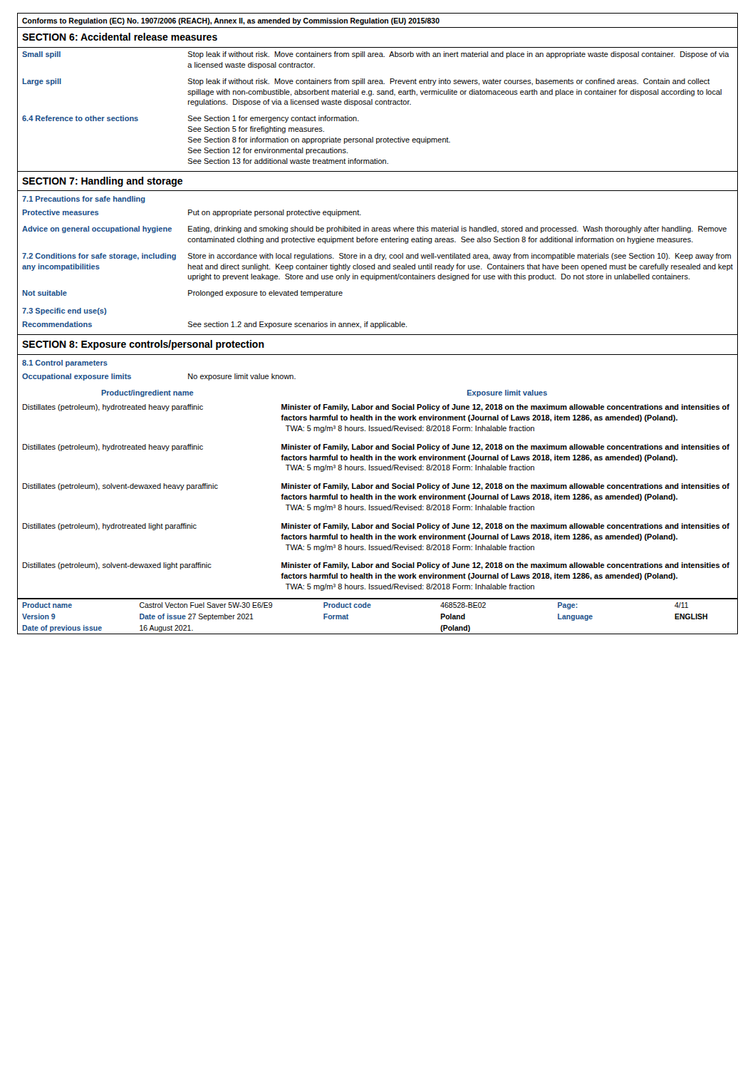Conforms to Regulation (EC) No. 1907/2006 (REACH), Annex II, as amended by Commission Regulation (EU) 2015/830
SECTION 6: Accidental release measures
| Small spill | Stop leak if without risk. Move containers from spill area. Absorb with an inert material and place in an appropriate waste disposal container. Dispose of via a licensed waste disposal contractor. |
| Large spill | Stop leak if without risk. Move containers from spill area. Prevent entry into sewers, water courses, basements or confined areas. Contain and collect spillage with non-combustible, absorbent material e.g. sand, earth, vermiculite or diatomaceous earth and place in container for disposal according to local regulations. Dispose of via a licensed waste disposal contractor. |
| 6.4 Reference to other sections | See Section 1 for emergency contact information. See Section 5 for firefighting measures. See Section 8 for information on appropriate personal protective equipment. See Section 12 for environmental precautions. See Section 13 for additional waste treatment information. |
SECTION 7: Handling and storage
7.1 Precautions for safe handling
| Protective measures | Put on appropriate personal protective equipment. |
| Advice on general occupational hygiene | Eating, drinking and smoking should be prohibited in areas where this material is handled, stored and processed. Wash thoroughly after handling. Remove contaminated clothing and protective equipment before entering eating areas. See also Section 8 for additional information on hygiene measures. |
| 7.2 Conditions for safe storage, including any incompatibilities | Store in accordance with local regulations. Store in a dry, cool and well-ventilated area, away from incompatible materials (see Section 10). Keep away from heat and direct sunlight. Keep container tightly closed and sealed until ready for use. Containers that have been opened must be carefully resealed and kept upright to prevent leakage. Store and use only in equipment/containers designed for use with this product. Do not store in unlabelled containers. |
| Not suitable | Prolonged exposure to elevated temperature |
7.3 Specific end use(s)
| Recommendations | See section 1.2 and Exposure scenarios in annex, if applicable. |
SECTION 8: Exposure controls/personal protection
8.1 Control parameters
| Occupational exposure limits | No exposure limit value known. |
| Product/ingredient name | Exposure limit values |
| Distillates (petroleum), hydrotreated heavy paraffinic | Minister of Family, Labor and Social Policy of June 12, 2018 on the maximum allowable concentrations and intensities of factors harmful to health in the work environment (Journal of Laws 2018, item 1286, as amended) (Poland). TWA: 5 mg/m³ 8 hours. Issued/Revised: 8/2018 Form: Inhalable fraction |
| Distillates (petroleum), hydrotreated heavy paraffinic | Minister of Family, Labor and Social Policy of June 12, 2018 on the maximum allowable concentrations and intensities of factors harmful to health in the work environment (Journal of Laws 2018, item 1286, as amended) (Poland). TWA: 5 mg/m³ 8 hours. Issued/Revised: 8/2018 Form: Inhalable fraction |
| Distillates (petroleum), solvent-dewaxed heavy paraffinic | Minister of Family, Labor and Social Policy of June 12, 2018 on the maximum allowable concentrations and intensities of factors harmful to health in the work environment (Journal of Laws 2018, item 1286, as amended) (Poland). TWA: 5 mg/m³ 8 hours. Issued/Revised: 8/2018 Form: Inhalable fraction |
| Distillates (petroleum), hydrotreated light paraffinic | Minister of Family, Labor and Social Policy of June 12, 2018 on the maximum allowable concentrations and intensities of factors harmful to health in the work environment (Journal of Laws 2018, item 1286, as amended) (Poland). TWA: 5 mg/m³ 8 hours. Issued/Revised: 8/2018 Form: Inhalable fraction |
| Distillates (petroleum), solvent-dewaxed light paraffinic | Minister of Family, Labor and Social Policy of June 12, 2018 on the maximum allowable concentrations and intensities of factors harmful to health in the work environment (Journal of Laws 2018, item 1286, as amended) (Poland). TWA: 5 mg/m³ 8 hours. Issued/Revised: 8/2018 Form: Inhalable fraction |
| Product name | Castrol Vecton Fuel Saver 5W-30 E6/E9 | Product code | 468528-BE02 | Page: | 4/11 |
| Version 9 | Date of issue 27 September 2021 | Format | Poland | Language | ENGLISH |
| Date of previous issue | 16 August 2021. | | (Poland) | | |